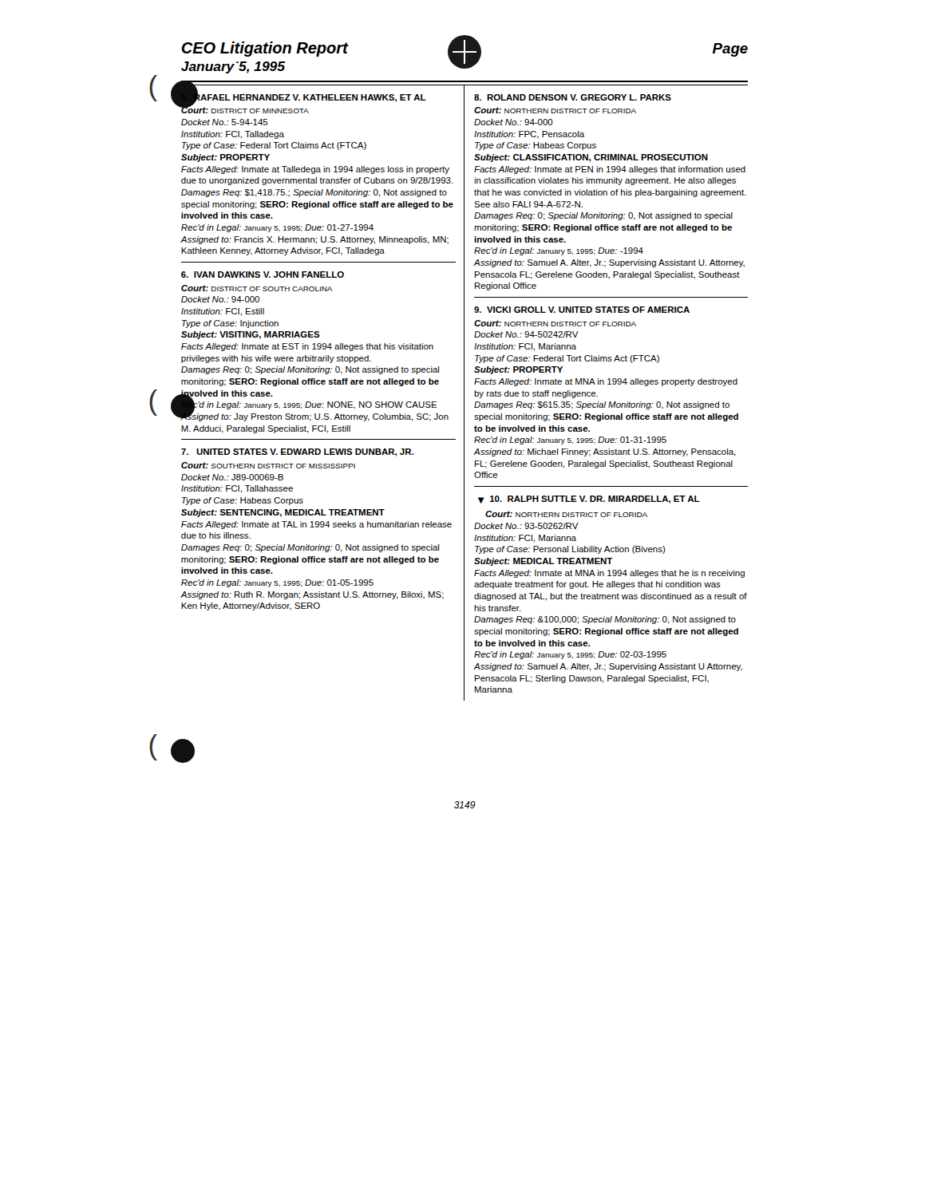CEO Litigation Report
January˙5, 1995
Page
(
(
(
5. RAFAEL HERNANDEZ v. KATHELEEN HAWKS, et al
Court: District of Minnesota
Docket No.: 5-94-145
Institution: FCI, Talladega
Type of Case: Federal Tort Claims Act (FTCA)
Subject: PROPERTY
Facts Alleged: Inmate at Talledega in 1994 alleges loss in property due to unorganized governmental transfer of Cubans on 9/28/1993.
Damages Req: $1,418.75.; Special Monitoring: 0, Not assigned to special monitoring; SERO: Regional office staff are alleged to be involved in this case.
Rec'd in Legal: January 5, 1995; Due: 01-27-1994
Assigned to: Francis X. Hermann; U.S. Attorney, Minneapolis, MN; Kathleen Kenney, Attorney Advisor, FCI, Talladega
6. IVAN DAWKINS v. JOHN FANELLO
Court: District of South Carolina
Docket No.: 94-000
Institution: FCI, Estill
Type of Case: Injunction
Subject: VISITING, MARRIAGES
Facts Alleged: Inmate at EST in 1994 alleges that his visitation privileges with his wife were arbitrarily stopped.
Damages Req: 0; Special Monitoring: 0, Not assigned to special monitoring; SERO: Regional office staff are not alleged to be involved in this case.
Rec'd in Legal: January 5, 1995; Due: NONE, NO SHOW CAUSE
Assigned to: Jay Preston Strom; U.S. Attorney, Columbia, SC; Jon M. Adduci, Paralegal Specialist, FCI, Estill
7. UNITED STATES v. EDWARD LEWIS DUNBAR, JR.
Court: Southern District of Mississippi
Docket No.: J89-00069-B
Institution: FCI, Tallahassee
Type of Case: Habeas Corpus
Subject: SENTENCING, MEDICAL TREATMENT
Facts Alleged: Inmate at TAL in 1994 seeks a humanitarian release due to his illness.
Damages Req: 0; Special Monitoring: 0, Not assigned to special monitoring; SERO: Regional office staff are not alleged to be involved in this case.
Rec'd in Legal: January 5, 1995; Due: 01-05-1995
Assigned to: Ruth R. Morgan; Assistant U.S. Attorney, Biloxi, MS; Ken Hyle, Attorney/Advisor, SERO
8. ROLAND DENSON v. GREGORY L. PARKS
Court: Northern District of Florida
Docket No.: 94-000
Institution: FPC, Pensacola
Type of Case: Habeas Corpus
Subject: CLASSIFICATION, CRIMINAL PROSECUTION
Facts Alleged: Inmate at PEN in 1994 alleges that information used in classification violates his immunity agreement. He also alleges that he was convicted in violation of his plea-bargaining agreement. See also FALI 94-A-672-N.
Damages Req: 0; Special Monitoring: 0, Not assigned to special monitoring; SERO: Regional office staff are not alleged to be involved in this case.
Rec'd in Legal: January 5, 1995; Due: -1994
Assigned to: Samuel A. Alter, Jr.; Supervising Assistant U. Attorney, Pensacola FL; Gerelene Gooden, Paralegal Specialist, Southeast Regional Office
9. VICKI GROLL v. UNITED STATES OF AMERICA
Court: Northern District of Florida
Docket No.: 94-50242/RV
Institution: FCI, Marianna
Type of Case: Federal Tort Claims Act (FTCA)
Subject: PROPERTY
Facts Alleged: Inmate at MNA in 1994 alleges property destroyed by rats due to staff negligence.
Damages Req: $615.35; Special Monitoring: 0, Not assigned to special monitoring; SERO: Regional office staff are not alleged to be involved in this case.
Rec'd in Legal: January 5, 1995; Due: 01-31-1995
Assigned to: Michael Finney; Assistant U.S. Attorney, Pensacola, FL; Gerelene Gooden, Paralegal Specialist, Southeast Regional Office
▼10. RALPH SUTTLE v. DR. MIRARDELLA, et al
Court: Northern District of Florida
Docket No.: 93-50262/RV
Institution: FCI, Marianna
Type of Case: Personal Liability Action (Bivens)
Subject: MEDICAL TREATMENT
Facts Alleged: Inmate at MNA in 1994 alleges that he is n receiving adequate treatment for gout. He alleges that hi condition was diagnosed at TAL, but the treatment was discontinued as a result of his transfer.
Damages Req: &100,000; Special Monitoring: 0, Not assigned to special monitoring; SERO: Regional office staff are not alleged to be involved in this case.
Rec'd in Legal: January 5, 1995; Due: 02-03-1995
Assigned to: Samuel A. Alter, Jr.; Supervising Assistant U Attorney, Pensacola FL; Sterling Dawson, Paralegal Specialist, FCI, Marianna
3149